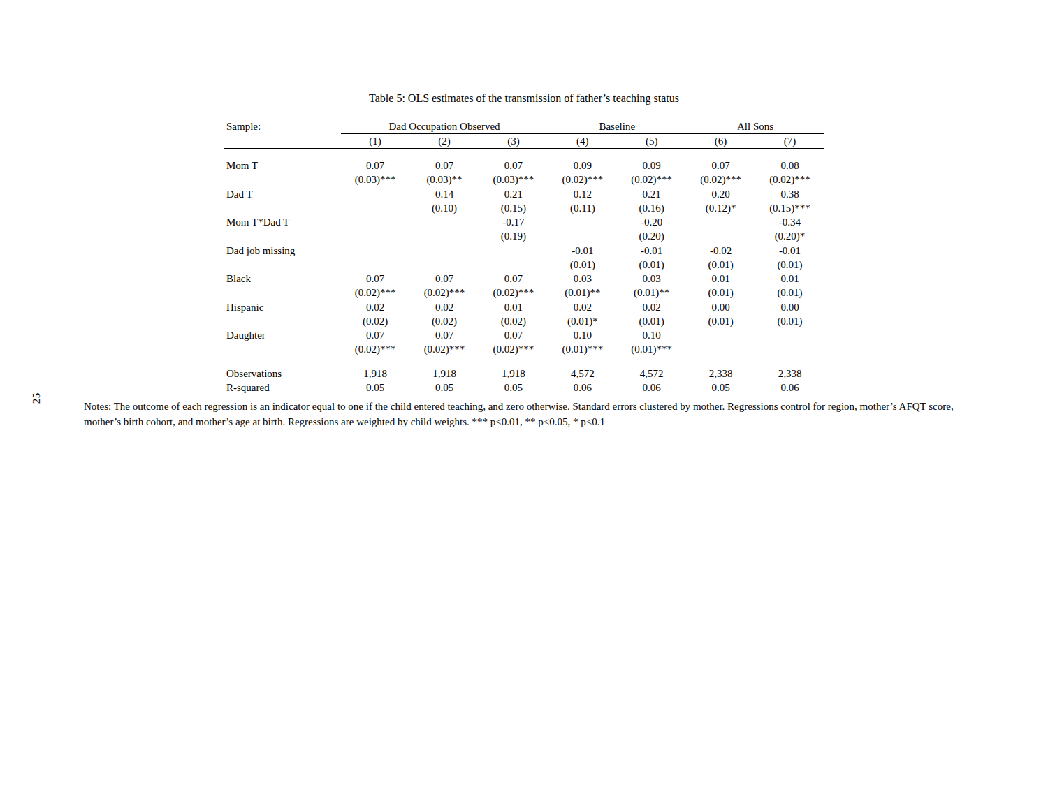25
Table 5: OLS estimates of the transmission of father’s teaching status
| Sample: | Dad Occupation Observed | Baseline | All Sons |
| | (1) | (2) | (3) | (4) | (5) | (6) | (7) |
| Mom T | 0.07 | 0.07 | 0.07 | 0.09 | 0.09 | 0.07 | 0.08 |
| | (0.03)*** | (0.03)** | (0.03)*** | (0.02)*** | (0.02)*** | (0.02)*** | (0.02)*** |
| Dad T | | 0.14 | 0.21 | 0.12 | 0.21 | 0.20 | 0.38 |
| | | (0.10) | (0.15) | (0.11) | (0.16) | (0.12)* | (0.15)*** |
| Mom T*Dad T | | | -0.17 | | -0.20 | | -0.34 |
| | | | (0.19) | | (0.20) | | (0.20)* |
| Dad job missing | | | | -0.01 | -0.01 | -0.02 | -0.01 |
| | | | | (0.01) | (0.01) | (0.01) | (0.01) |
| Black | 0.07 | 0.07 | 0.07 | 0.03 | 0.03 | 0.01 | 0.01 |
| | (0.02)*** | (0.02)*** | (0.02)*** | (0.01)** | (0.01)** | (0.01) | (0.01) |
| Hispanic | 0.02 | 0.02 | 0.01 | 0.02 | 0.02 | 0.00 | 0.00 |
| | (0.02) | (0.02) | (0.02) | (0.01)* | (0.01) | (0.01) | (0.01) |
| Daughter | 0.07 | 0.07 | 0.07 | 0.10 | 0.10 | | |
| | (0.02)*** | (0.02)*** | (0.02)*** | (0.01)*** | (0.01)*** | | |
| Observations | 1,918 | 1,918 | 1,918 | 4,572 | 4,572 | 2,338 | 2,338 |
| R-squared | 0.05 | 0.05 | 0.05 | 0.06 | 0.06 | 0.05 | 0.06 |
Notes: The outcome of each regression is an indicator equal to one if the child entered teaching, and zero otherwise. Standard errors clustered by mother. Regressions control for region, mother’s AFQT score, mother’s birth cohort, and mother’s age at birth. Regressions are weighted by child weights. *** p<0.01, ** p<0.05, * p<0.1